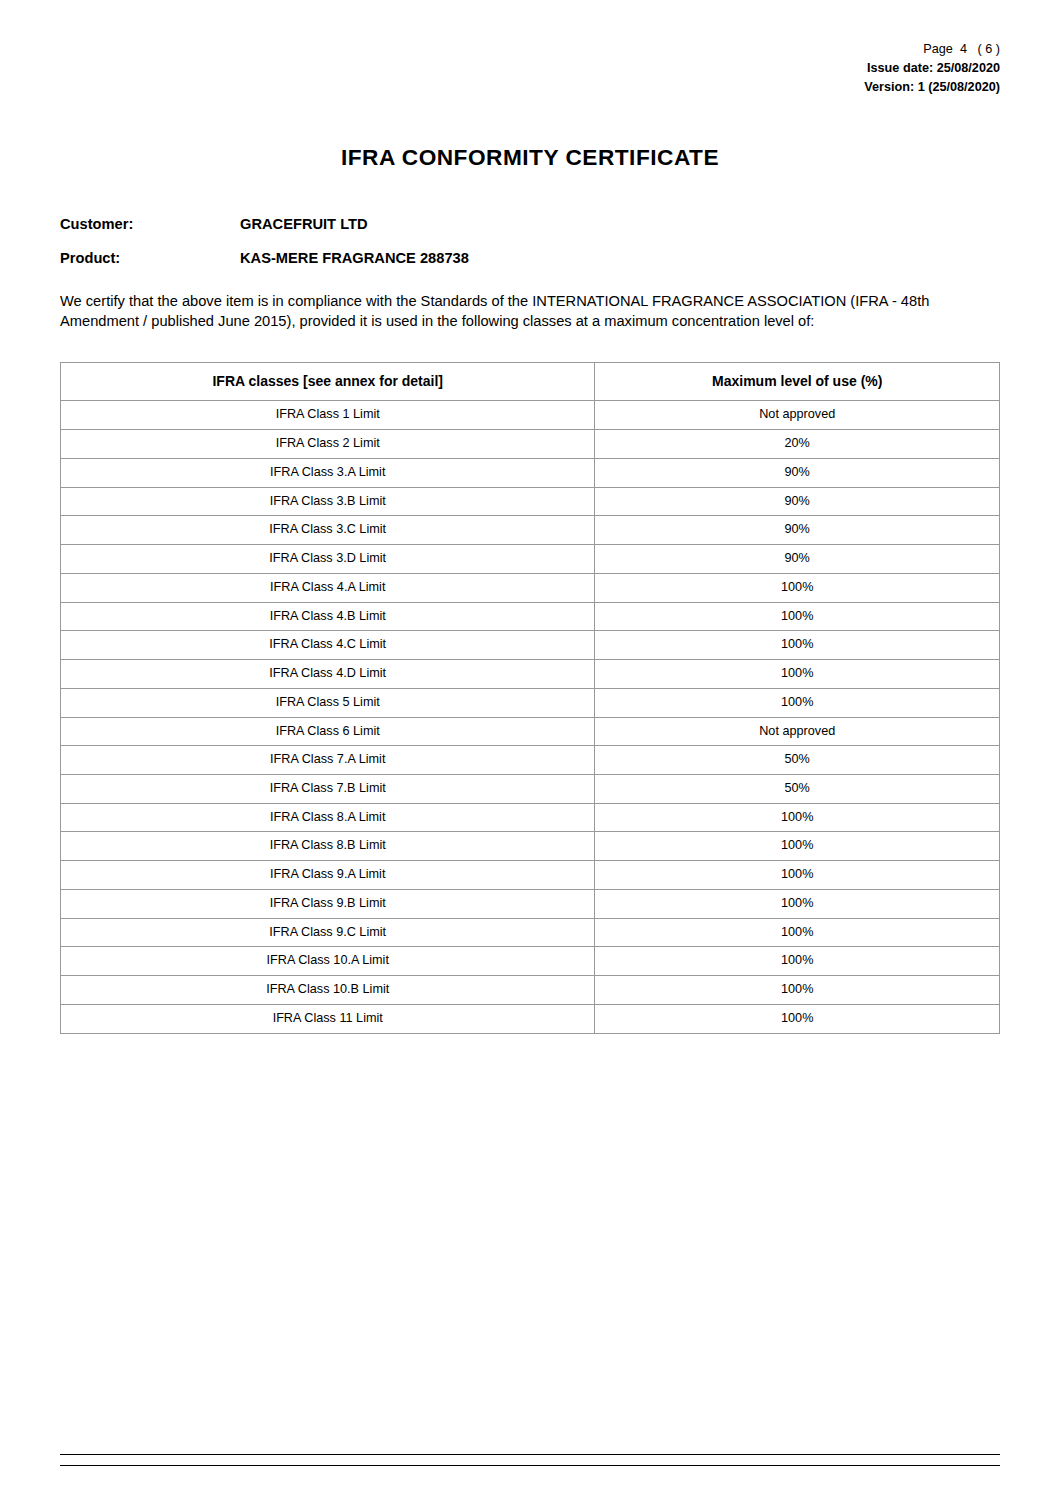Page 4 ( 6 )
Issue date: 25/08/2020
Version: 1 (25/08/2020)
IFRA CONFORMITY CERTIFICATE
Customer:
GRACEFRUIT LTD
Product:
KAS-MERE FRAGRANCE 288738
We certify that the above item is in compliance with the Standards of the INTERNATIONAL FRAGRANCE ASSOCIATION (IFRA - 48th Amendment / published June 2015), provided it is used in the following classes at a maximum concentration level of:
| IFRA classes [see annex for detail] | Maximum level of use (%) |
| --- | --- |
| IFRA Class 1 Limit | Not approved |
| IFRA Class 2 Limit | 20% |
| IFRA Class 3.A Limit | 90% |
| IFRA Class 3.B Limit | 90% |
| IFRA Class 3.C Limit | 90% |
| IFRA Class 3.D Limit | 90% |
| IFRA Class 4.A Limit | 100% |
| IFRA Class 4.B Limit | 100% |
| IFRA Class 4.C Limit | 100% |
| IFRA Class 4.D Limit | 100% |
| IFRA Class 5 Limit | 100% |
| IFRA Class 6 Limit | Not approved |
| IFRA Class 7.A Limit | 50% |
| IFRA Class 7.B Limit | 50% |
| IFRA Class 8.A Limit | 100% |
| IFRA Class 8.B Limit | 100% |
| IFRA Class 9.A Limit | 100% |
| IFRA Class 9.B Limit | 100% |
| IFRA Class 9.C Limit | 100% |
| IFRA Class 10.A Limit | 100% |
| IFRA Class 10.B Limit | 100% |
| IFRA Class 11 Limit | 100% |